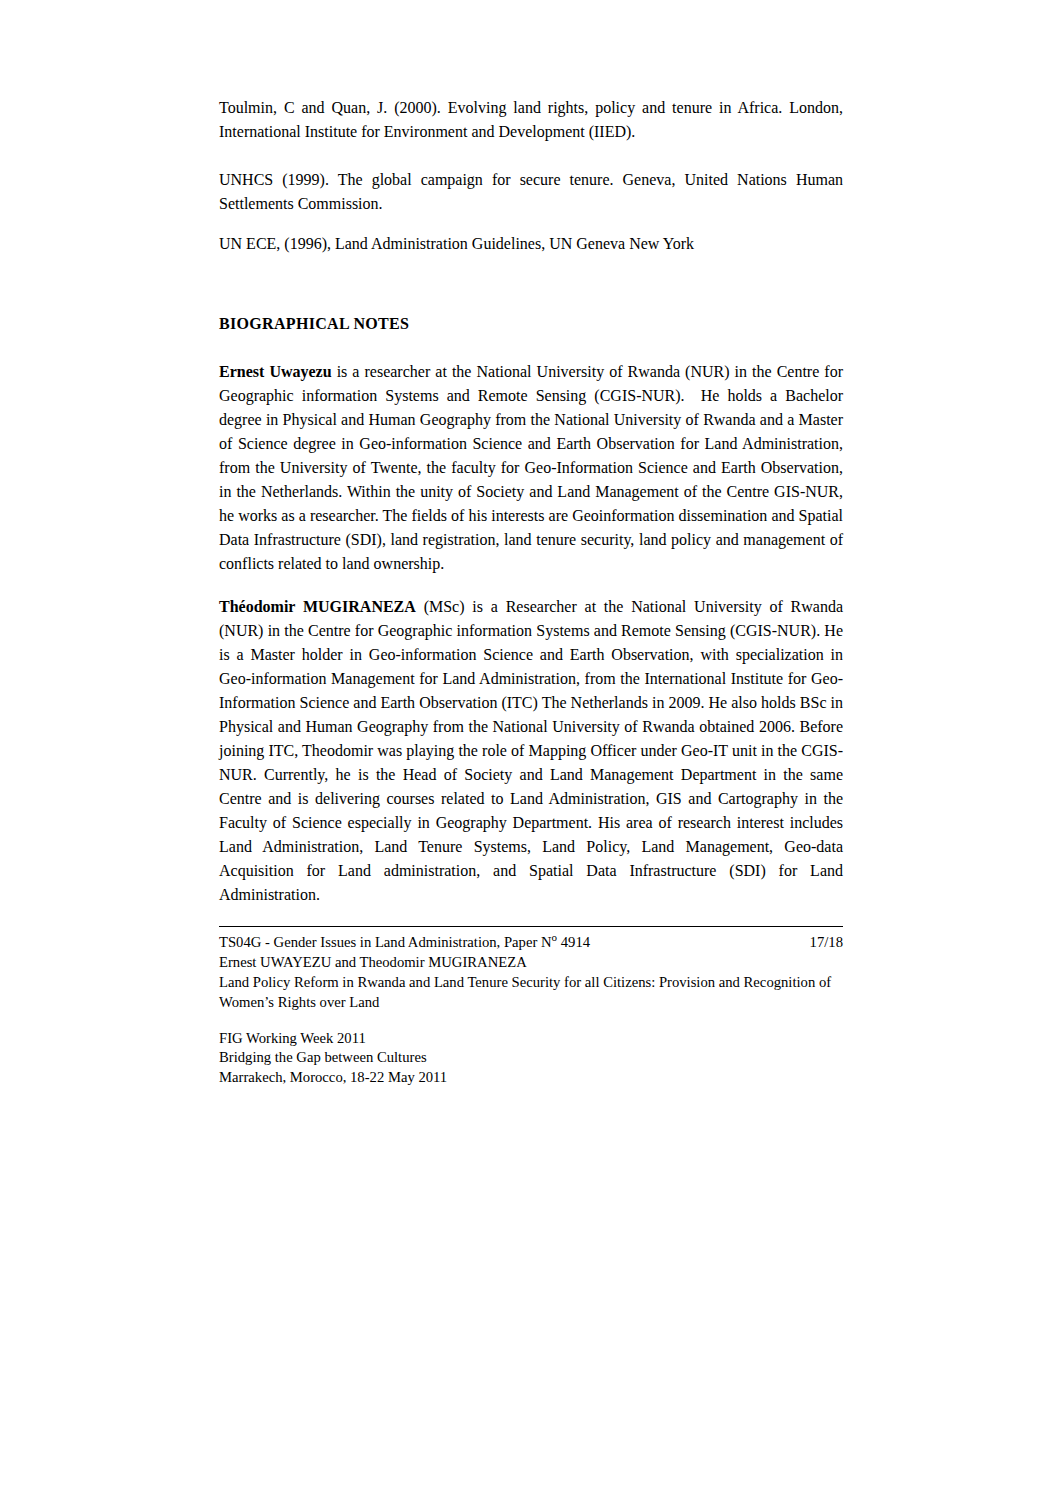Toulmin, C and Quan, J. (2000). Evolving land rights, policy and tenure in Africa. London, International Institute for Environment and Development (IIED).
UNHCS (1999). The global campaign for secure tenure. Geneva, United Nations Human Settlements Commission.
UN ECE, (1996), Land Administration Guidelines, UN Geneva New York
BIOGRAPHICAL NOTES
Ernest Uwayezu is a researcher at the National University of Rwanda (NUR) in the Centre for Geographic information Systems and Remote Sensing (CGIS-NUR). He holds a Bachelor degree in Physical and Human Geography from the National University of Rwanda and a Master of Science degree in Geo-information Science and Earth Observation for Land Administration, from the University of Twente, the faculty for Geo-Information Science and Earth Observation, in the Netherlands. Within the unity of Society and Land Management of the Centre GIS-NUR, he works as a researcher. The fields of his interests are Geoinformation dissemination and Spatial Data Infrastructure (SDI), land registration, land tenure security, land policy and management of conflicts related to land ownership.
Théodomir MUGIRANEZA (MSc) is a Researcher at the National University of Rwanda (NUR) in the Centre for Geographic information Systems and Remote Sensing (CGIS-NUR). He is a Master holder in Geo-information Science and Earth Observation, with specialization in Geo-information Management for Land Administration, from the International Institute for Geo-Information Science and Earth Observation (ITC) The Netherlands in 2009. He also holds BSc in Physical and Human Geography from the National University of Rwanda obtained 2006. Before joining ITC, Theodomir was playing the role of Mapping Officer under Geo-IT unit in the CGIS-NUR. Currently, he is the Head of Society and Land Management Department in the same Centre and is delivering courses related to Land Administration, GIS and Cartography in the Faculty of Science especially in Geography Department. His area of research interest includes Land Administration, Land Tenure Systems, Land Policy, Land Management, Geo-data Acquisition for Land administration, and Spatial Data Infrastructure (SDI) for Land Administration.
TS04G - Gender Issues in Land Administration, Paper No 4914
17/18
Ernest UWAYEZU and Theodomir MUGIRANEZA
Land Policy Reform in Rwanda and Land Tenure Security for all Citizens: Provision and Recognition of Women’s Rights over Land
FIG Working Week 2011
Bridging the Gap between Cultures
Marrakech, Morocco, 18-22 May 2011